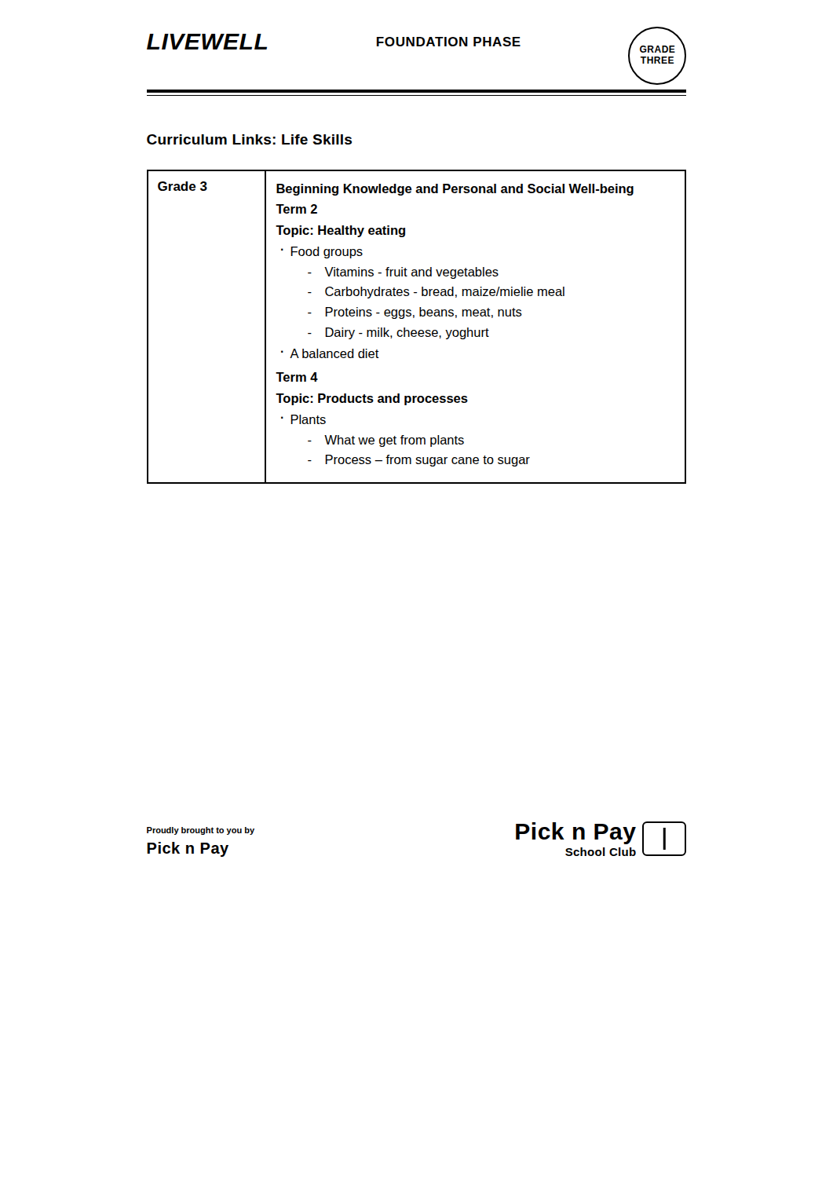LIVEWELL
Foundation Phase
Grade Three
Curriculum Links: Life Skills
| Grade 3 | Beginning Knowledge and Personal and Social Well-being Term 2 Topic: Healthy eating Food groups Vitamins - fruit and vegetables Carbohydrates - bread, maize/mielie meal Proteins - eggs, beans, meat, nuts Dairy - milk, cheese, yoghurt A balanced diet Term 4 Topic: Products and processes Plants What we get from plants Process – from sugar cane to sugar |
Proudly brought to you by
Pick n Pay
Pick n Pay
School Club